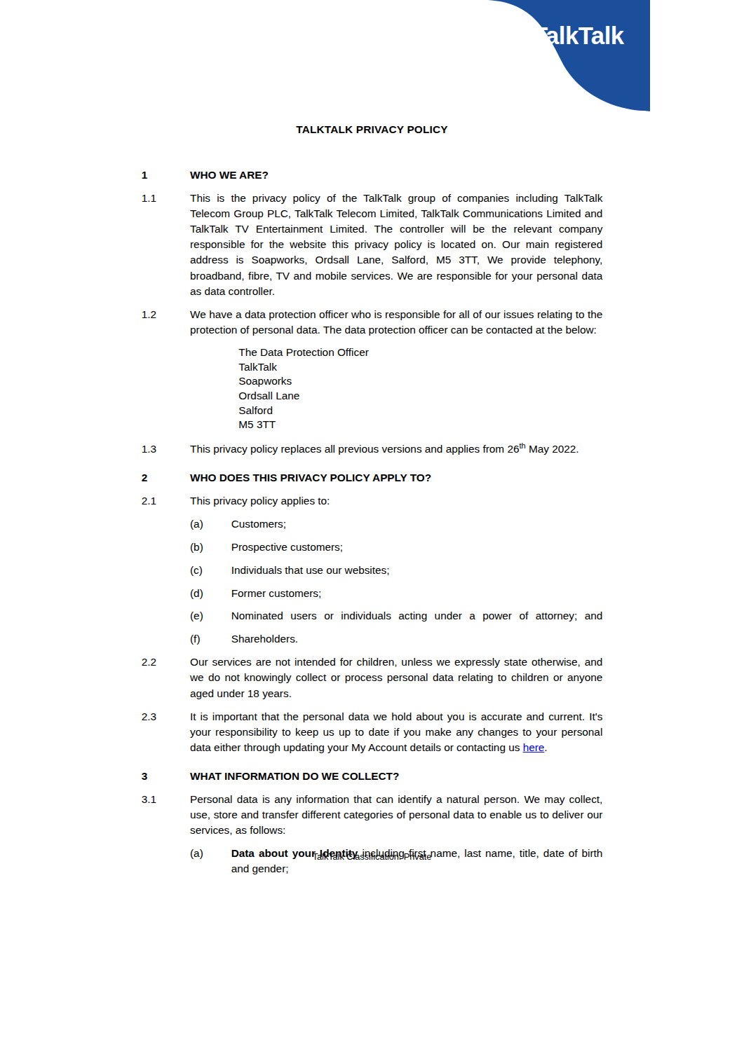TalkTalk
TALKTALK PRIVACY POLICY
1 WHO WE ARE?
1.1 This is the privacy policy of the TalkTalk group of companies including TalkTalk Telecom Group PLC, TalkTalk Telecom Limited, TalkTalk Communications Limited and TalkTalk TV Entertainment Limited. The controller will be the relevant company responsible for the website this privacy policy is located on. Our main registered address is Soapworks, Ordsall Lane, Salford, M5 3TT, We provide telephony, broadband, fibre, TV and mobile services. We are responsible for your personal data as data controller.
1.2 We have a data protection officer who is responsible for all of our issues relating to the protection of personal data. The data protection officer can be contacted at the below:
The Data Protection Officer
TalkTalk
Soapworks
Ordsall Lane
Salford
M5 3TT
1.3 This privacy policy replaces all previous versions and applies from 26th May 2022.
2 WHO DOES THIS PRIVACY POLICY APPLY TO?
2.1 This privacy policy applies to:
(a) Customers;
(b) Prospective customers;
(c) Individuals that use our websites;
(d) Former customers;
(e) Nominated users or individuals acting under a power of attorney; and
(f) Shareholders.
2.2 Our services are not intended for children, unless we expressly state otherwise, and we do not knowingly collect or process personal data relating to children or anyone aged under 18 years.
2.3 It is important that the personal data we hold about you is accurate and current. It's your responsibility to keep us up to date if you make any changes to your personal data either through updating your My Account details or contacting us here.
3 WHAT INFORMATION DO WE COLLECT?
3.1 Personal data is any information that can identify a natural person. We may collect, use, store and transfer different categories of personal data to enable us to deliver our services, as follows:
(a) Data about your Identity including first name, last name, title, date of birth and gender;
TalkTalk Classification: Private